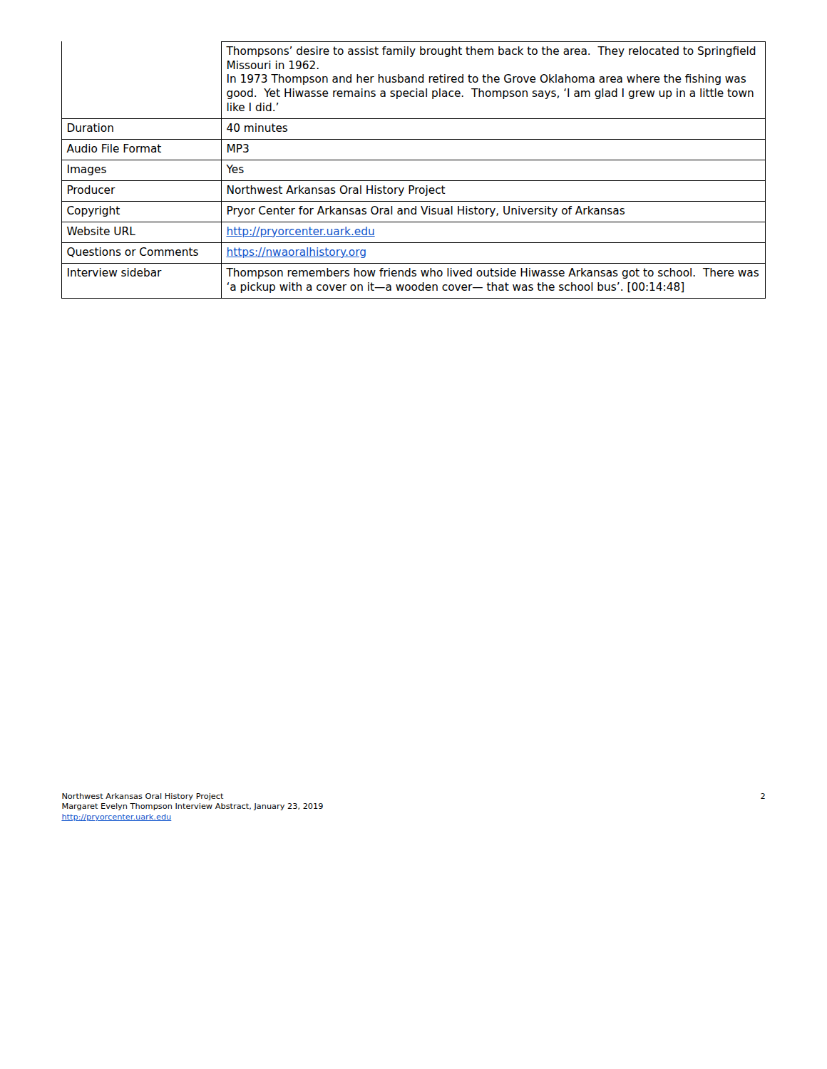| | Thompsons’ desire to assist family brought them back to the area. They relocated to Springfield Missouri in 1962. In 1973 Thompson and her husband retired to the Grove Oklahoma area where the fishing was good. Yet Hiwasse remains a special place. Thompson says, ‘I am glad I grew up in a little town like I did.’ |
| Duration | 40 minutes |
| Audio File Format | MP3 |
| Images | Yes |
| Producer | Northwest Arkansas Oral History Project |
| Copyright | Pryor Center for Arkansas Oral and Visual History, University of Arkansas |
| Website URL | http://pryorcenter.uark.edu |
| Questions or Comments | https://nwaoralhistory.org |
| Interview sidebar | Thompson remembers how friends who lived outside Hiwasse Arkansas got to school. There was ‘a pickup with a cover on it—a wooden cover— that was the school bus’. [00:14:48] |
2 Northwest Arkansas Oral History Project
Margaret Evelyn Thompson Interview Abstract, January 23, 2019
http://pryorcenter.uark.edu